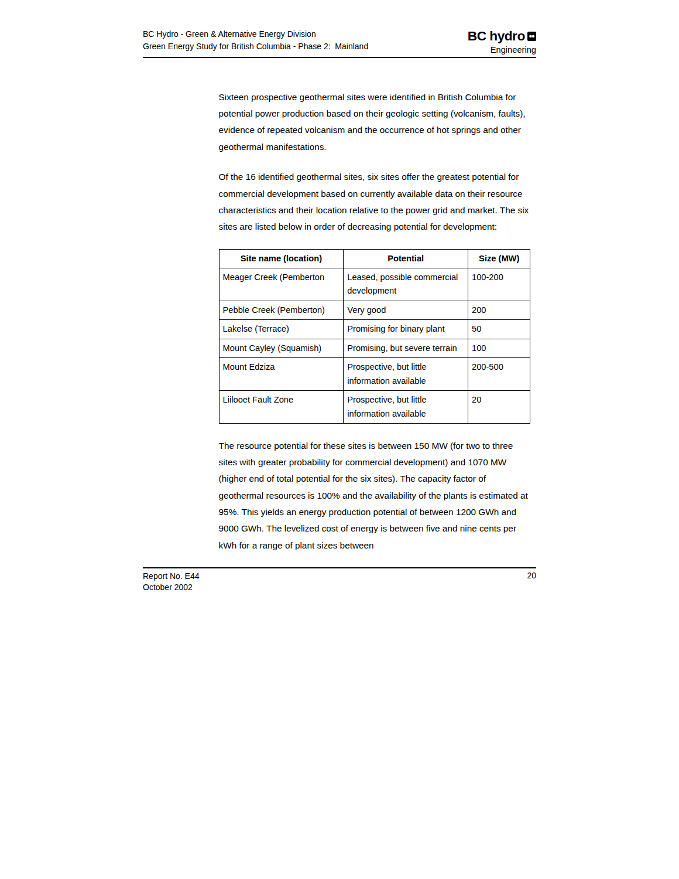BC Hydro - Green & Alternative Energy Division
Green Energy Study for British Columbia - Phase 2: Mainland
BC hydro••
Engineering
Sixteen prospective geothermal sites were identified in British Columbia for potential power production based on their geologic setting (volcanism, faults), evidence of repeated volcanism and the occurrence of hot springs and other geothermal manifestations.
Of the 16 identified geothermal sites, six sites offer the greatest potential for commercial development based on currently available data on their resource characteristics and their location relative to the power grid and market. The six sites are listed below in order of decreasing potential for development:
| Site name (location) | Potential | Size (MW) |
| --- | --- | --- |
| Meager Creek (Pemberton | Leased, possible commercial development | 100-200 |
| Pebble Creek (Pemberton) | Very good | 200 |
| Lakelse (Terrace) | Promising for binary plant | 50 |
| Mount Cayley (Squamish) | Promising, but severe terrain | 100 |
| Mount Edziza | Prospective, but little information available | 200-500 |
| Liilooet Fault Zone | Prospective, but little information available | 20 |
The resource potential for these sites is between 150 MW (for two to three sites with greater probability for commercial development) and 1070 MW (higher end of total potential for the six sites). The capacity factor of geothermal resources is 100% and the availability of the plants is estimated at 95%. This yields an energy production potential of between 1200 GWh and 9000 GWh. The levelized cost of energy is between five and nine cents per kWh for a range of plant sizes between
Report No. E44
October 2002
20